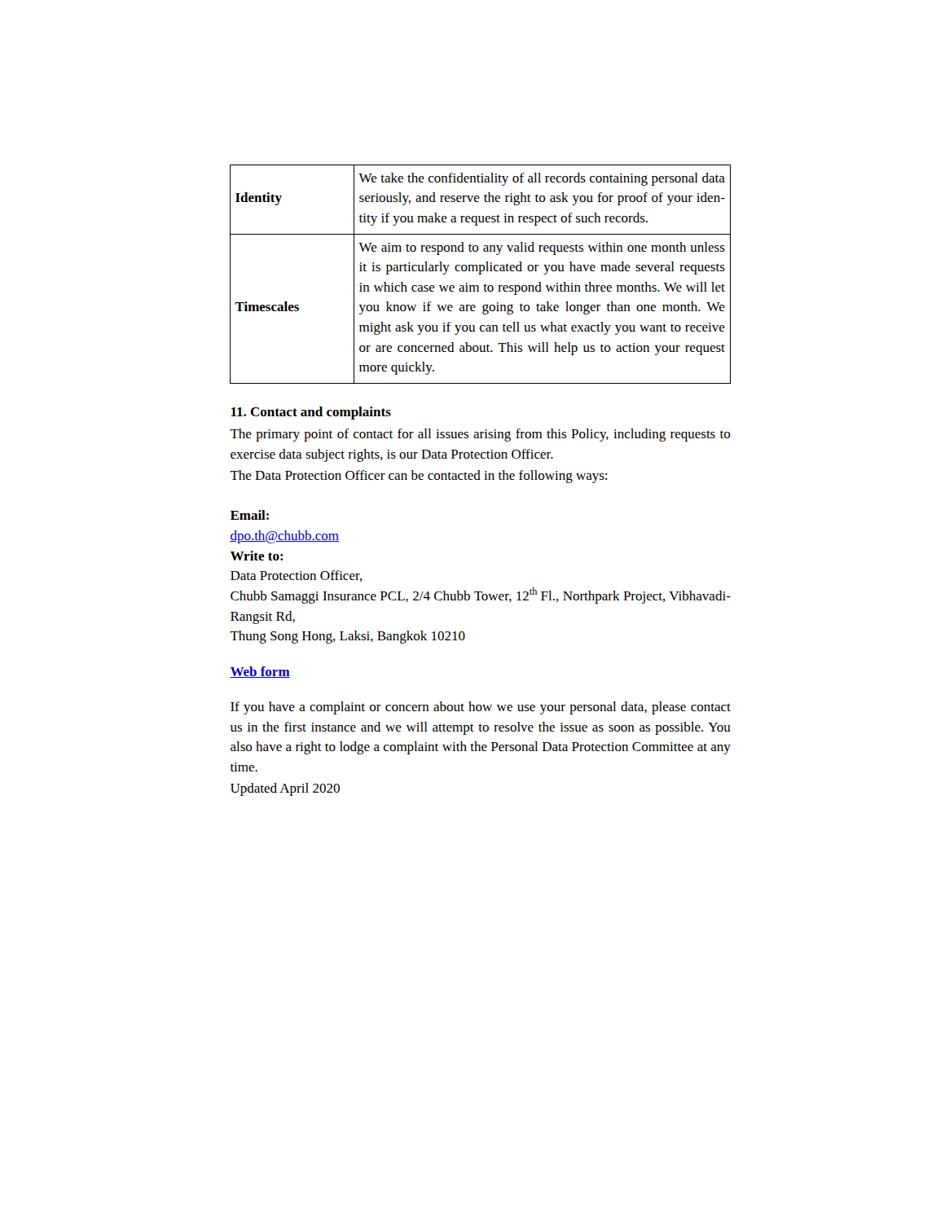| Identity | We take the confidentiality of all records containing personal data seriously, and reserve the right to ask you for proof of your identity if you make a request in respect of such records. |
| Timescales | We aim to respond to any valid requests within one month unless it is particularly complicated or you have made several requests in which case we aim to respond within three months. We will let you know if we are going to take longer than one month. We might ask you if you can tell us what exactly you want to receive or are concerned about. This will help us to action your request more quickly. |
11. Contact and complaints
The primary point of contact for all issues arising from this Policy, including requests to exercise data subject rights, is our Data Protection Officer.
The Data Protection Officer can be contacted in the following ways:
Email:
dpo.th@chubb.com
Write to:
Data Protection Officer,
Chubb Samaggi Insurance PCL, 2/4 Chubb Tower, 12th Fl., Northpark Project, Vibhavadi-Rangsit Rd,
Thung Song Hong, Laksi, Bangkok 10210
Web form
If you have a complaint or concern about how we use your personal data, please contact us in the first instance and we will attempt to resolve the issue as soon as possible. You also have a right to lodge a complaint with the Personal Data Protection Committee at any time.
Updated April 2020